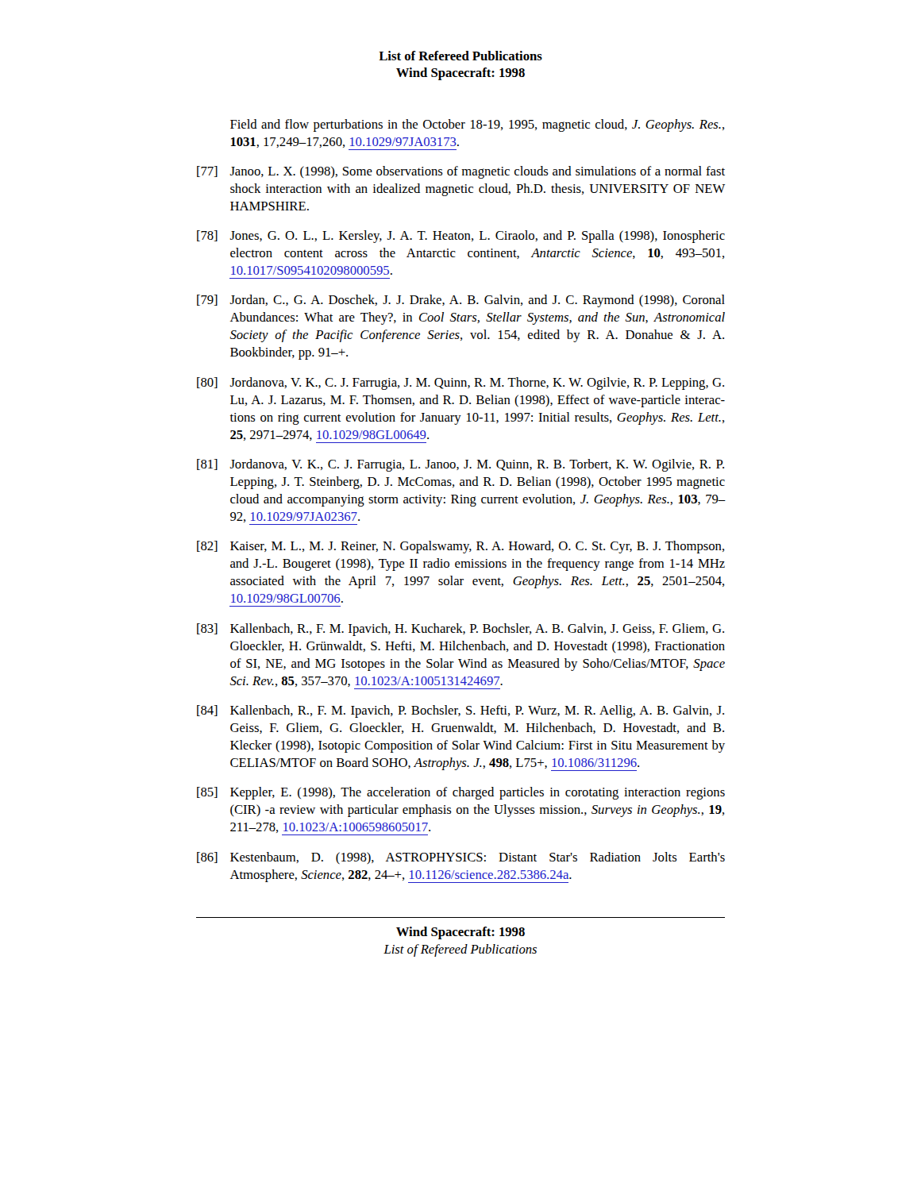List of Refereed Publications Wind Spacecraft: 1998
Field and flow perturbations in the October 18-19, 1995, magnetic cloud, J. Geophys. Res., 1031, 17,249–17,260, 10.1029/97JA03173.
[77] Janoo, L. X. (1998), Some observations of magnetic clouds and simulations of a normal fast shock interaction with an idealized magnetic cloud, Ph.D. thesis, UNIVERSITY OF NEW HAMPSHIRE.
[78] Jones, G. O. L., L. Kersley, J. A. T. Heaton, L. Ciraolo, and P. Spalla (1998), Ionospheric electron content across the Antarctic continent, Antarctic Science, 10, 493–501, 10.1017/S0954102098000595.
[79] Jordan, C., G. A. Doschek, J. J. Drake, A. B. Galvin, and J. C. Raymond (1998), Coronal Abundances: What are They?, in Cool Stars, Stellar Systems, and the Sun, Astronomical Society of the Pacific Conference Series, vol. 154, edited by R. A. Donahue & J. A. Bookbinder, pp. 91–+.
[80] Jordanova, V. K., C. J. Farrugia, J. M. Quinn, R. M. Thorne, K. W. Ogilvie, R. P. Lepping, G. Lu, A. J. Lazarus, M. F. Thomsen, and R. D. Belian (1998), Effect of wave-particle interactions on ring current evolution for January 10-11, 1997: Initial results, Geophys. Res. Lett., 25, 2971–2974, 10.1029/98GL00649.
[81] Jordanova, V. K., C. J. Farrugia, L. Janoo, J. M. Quinn, R. B. Torbert, K. W. Ogilvie, R. P. Lepping, J. T. Steinberg, D. J. McComas, and R. D. Belian (1998), October 1995 magnetic cloud and accompanying storm activity: Ring current evolution, J. Geophys. Res., 103, 79–92, 10.1029/97JA02367.
[82] Kaiser, M. L., M. J. Reiner, N. Gopalswamy, R. A. Howard, O. C. St. Cyr, B. J. Thompson, and J.-L. Bougeret (1998), Type II radio emissions in the frequency range from 1-14 MHz associated with the April 7, 1997 solar event, Geophys. Res. Lett., 25, 2501–2504, 10.1029/98GL00706.
[83] Kallenbach, R., F. M. Ipavich, H. Kucharek, P. Bochsler, A. B. Galvin, J. Geiss, F. Gliem, G. Gloeckler, H. Grünwaldt, S. Hefti, M. Hilchenbach, and D. Hovestadt (1998), Fractionation of SI, NE, and MG Isotopes in the Solar Wind as Measured by Soho/Celias/MTOF, Space Sci. Rev., 85, 357–370, 10.1023/A:1005131424697.
[84] Kallenbach, R., F. M. Ipavich, P. Bochsler, S. Hefti, P. Wurz, M. R. Aellig, A. B. Galvin, J. Geiss, F. Gliem, G. Gloeckler, H. Gruenwaldt, M. Hilchenbach, D. Hovestadt, and B. Klecker (1998), Isotopic Composition of Solar Wind Calcium: First in Situ Measurement by CELIAS/MTOF on Board SOHO, Astrophys. J., 498, L75+, 10.1086/311296.
[85] Keppler, E. (1998), The acceleration of charged particles in corotating interaction regions (CIR) -a review with particular emphasis on the Ulysses mission., Surveys in Geophys., 19, 211–278, 10.1023/A:1006598605017.
[86] Kestenbaum, D. (1998), ASTROPHYSICS: Distant Star's Radiation Jolts Earth's Atmosphere, Science, 282, 24–+, 10.1126/science.282.5386.24a.
Wind Spacecraft: 1998 List of Refereed Publications